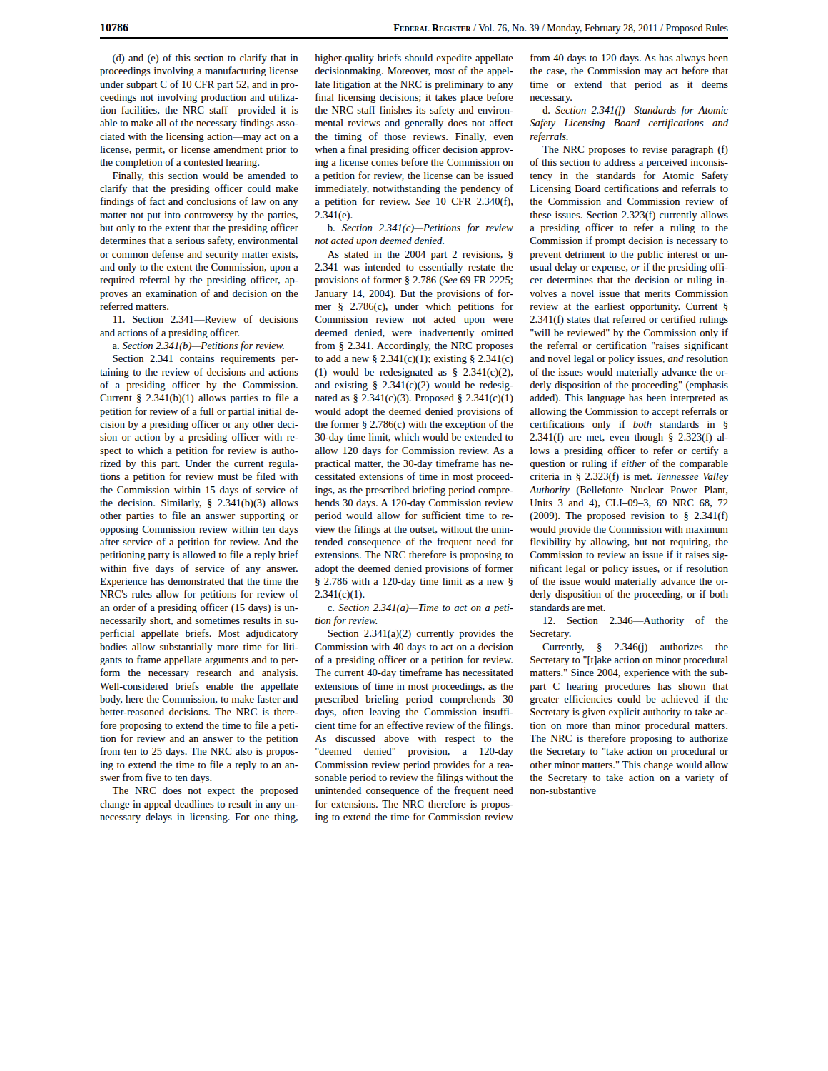10786
Federal Register / Vol. 76, No. 39 / Monday, February 28, 2011 / Proposed Rules
(d) and (e) of this section to clarify that in proceedings involving a manufacturing license under subpart C of 10 CFR part 52, and in proceedings not involving production and utilization facilities, the NRC staff—provided it is able to make all of the necessary findings associated with the licensing action—may act on a license, permit, or license amendment prior to the completion of a contested hearing.
Finally, this section would be amended to clarify that the presiding officer could make findings of fact and conclusions of law on any matter not put into controversy by the parties, but only to the extent that the presiding officer determines that a serious safety, environmental or common defense and security matter exists, and only to the extent the Commission, upon a required referral by the presiding officer, approves an examination of and decision on the referred matters.
11. Section 2.341—Review of decisions and actions of a presiding officer.
a. Section 2.341(b)—Petitions for review.
Section 2.341 contains requirements pertaining to the review of decisions and actions of a presiding officer by the Commission. Current § 2.341(b)(1) allows parties to file a petition for review of a full or partial initial decision by a presiding officer or any other decision or action by a presiding officer with respect to which a petition for review is authorized by this part. Under the current regulations a petition for review must be filed with the Commission within 15 days of service of the decision. Similarly, § 2.341(b)(3) allows other parties to file an answer supporting or opposing Commission review within ten days after service of a petition for review. And the petitioning party is allowed to file a reply brief within five days of service of any answer. Experience has demonstrated that the time the NRC's rules allow for petitions for review of an order of a presiding officer (15 days) is unnecessarily short, and sometimes results in superficial appellate briefs. Most adjudicatory bodies allow substantially more time for litigants to frame appellate arguments and to perform the necessary research and analysis. Well-considered briefs enable the appellate body, here the Commission, to make faster and better-reasoned decisions. The NRC is therefore proposing to extend the time to file a petition for review and an answer to the petition from ten to 25 days. The NRC also is proposing to extend the time to file a reply to an answer from five to ten days.
The NRC does not expect the proposed change in appeal deadlines to result in any unnecessary delays in licensing. For one thing, higher-quality briefs should expedite appellate decisionmaking. Moreover, most of the appellate litigation at the NRC is preliminary to any final licensing decisions; it takes place before the NRC staff finishes its safety and environmental reviews and generally does not affect the timing of those reviews. Finally, even when a final presiding officer decision approving a license comes before the Commission on a petition for review, the license can be issued immediately, notwithstanding the pendency of a petition for review. See 10 CFR 2.340(f), 2.341(e).
b. Section 2.341(c)—Petitions for review not acted upon deemed denied.
As stated in the 2004 part 2 revisions, § 2.341 was intended to essentially restate the provisions of former § 2.786 (See 69 FR 2225; January 14, 2004). But the provisions of former § 2.786(c), under which petitions for Commission review not acted upon were deemed denied, were inadvertently omitted from § 2.341. Accordingly, the NRC proposes to add a new § 2.341(c)(1); existing § 2.341(c)(1) would be redesignated as § 2.341(c)(2), and existing § 2.341(c)(2) would be redesignated as § 2.341(c)(3). Proposed § 2.341(c)(1) would adopt the deemed denied provisions of the former § 2.786(c) with the exception of the 30-day time limit, which would be extended to allow 120 days for Commission review. As a practical matter, the 30-day timeframe has necessitated extensions of time in most proceedings, as the prescribed briefing period comprehends 30 days. A 120-day Commission review period would allow for sufficient time to review the filings at the outset, without the unintended consequence of the frequent need for extensions. The NRC therefore is proposing to adopt the deemed denied provisions of former § 2.786 with a 120-day time limit as a new § 2.341(c)(1).
c. Section 2.341(a)—Time to act on a petition for review.
Section 2.341(a)(2) currently provides the Commission with 40 days to act on a decision of a presiding officer or a petition for review. The current 40-day timeframe has necessitated extensions of time in most proceedings, as the prescribed briefing period comprehends 30 days, often leaving the Commission insufficient time for an effective review of the filings. As discussed above with respect to the "deemed denied" provision, a 120-day Commission review period provides for a reasonable period to review the filings without the unintended consequence of the frequent need for extensions. The NRC therefore is proposing to extend the time for Commission review from 40 days to 120 days. As has always been the case, the Commission may act before that time or extend that period as it deems necessary.
d. Section 2.341(f)—Standards for Atomic Safety Licensing Board certifications and referrals.
The NRC proposes to revise paragraph (f) of this section to address a perceived inconsistency in the standards for Atomic Safety Licensing Board certifications and referrals to the Commission and Commission review of these issues. Section 2.323(f) currently allows a presiding officer to refer a ruling to the Commission if prompt decision is necessary to prevent detriment to the public interest or unusual delay or expense, or if the presiding officer determines that the decision or ruling involves a novel issue that merits Commission review at the earliest opportunity. Current § 2.341(f) states that referred or certified rulings "will be reviewed" by the Commission only if the referral or certification "raises significant and novel legal or policy issues, and resolution of the issues would materially advance the orderly disposition of the proceeding" (emphasis added). This language has been interpreted as allowing the Commission to accept referrals or certifications only if both standards in § 2.341(f) are met, even though § 2.323(f) allows a presiding officer to refer or certify a question or ruling if either of the comparable criteria in § 2.323(f) is met. Tennessee Valley Authority (Bellefonte Nuclear Power Plant, Units 3 and 4), CLI–09–3, 69 NRC 68, 72 (2009). The proposed revision to § 2.341(f) would provide the Commission with maximum flexibility by allowing, but not requiring, the Commission to review an issue if it raises significant legal or policy issues, or if resolution of the issue would materially advance the orderly disposition of the proceeding, or if both standards are met.
12. Section 2.346—Authority of the Secretary.
Currently, § 2.346(j) authorizes the Secretary to "[t]ake action on minor procedural matters." Since 2004, experience with the subpart C hearing procedures has shown that greater efficiencies could be achieved if the Secretary is given explicit authority to take action on more than minor procedural matters. The NRC is therefore proposing to authorize the Secretary to "take action on procedural or other minor matters." This change would allow the Secretary to take action on a variety of non-substantive